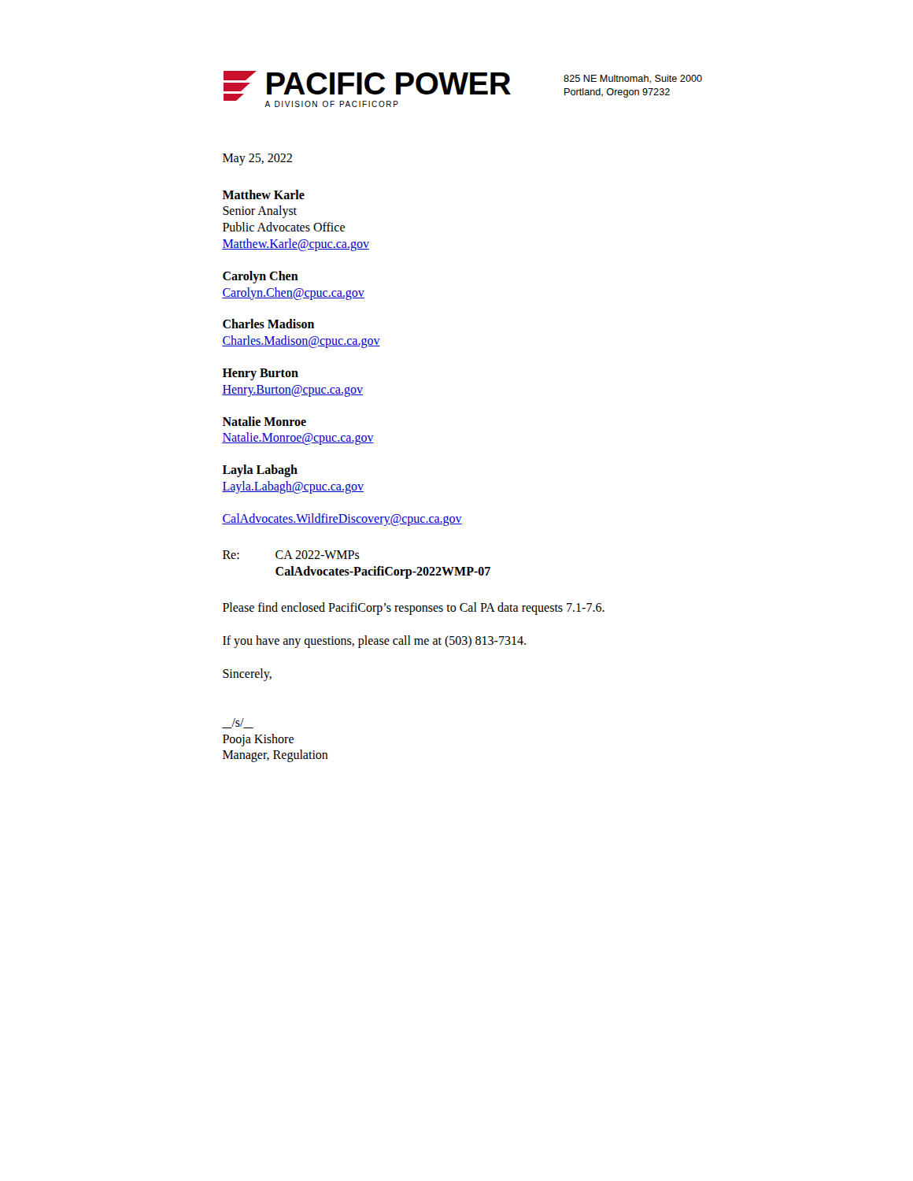PACIFIC POWER A DIVISION OF PACIFICORP
825 NE Multnomah, Suite 2000
Portland, Oregon 97232
May 25, 2022
Matthew Karle
Senior Analyst
Public Advocates Office
Matthew.Karle@cpuc.ca.gov
Carolyn Chen
Carolyn.Chen@cpuc.ca.gov
Charles Madison
Charles.Madison@cpuc.ca.gov
Henry Burton
Henry.Burton@cpuc.ca.gov
Natalie Monroe
Natalie.Monroe@cpuc.ca.gov
Layla Labagh
Layla.Labagh@cpuc.ca.gov
CalAdvocates.WildfireDiscovery@cpuc.ca.gov
Re: CA 2022-WMPs
CalAdvocates-PacifiCorp-2022WMP-07
Please find enclosed PacifiCorp’s responses to Cal PA data requests 7.1-7.6.
If you have any questions, please call me at (503) 813-7314.
Sincerely,
/s/
Pooja Kishore
Manager, Regulation